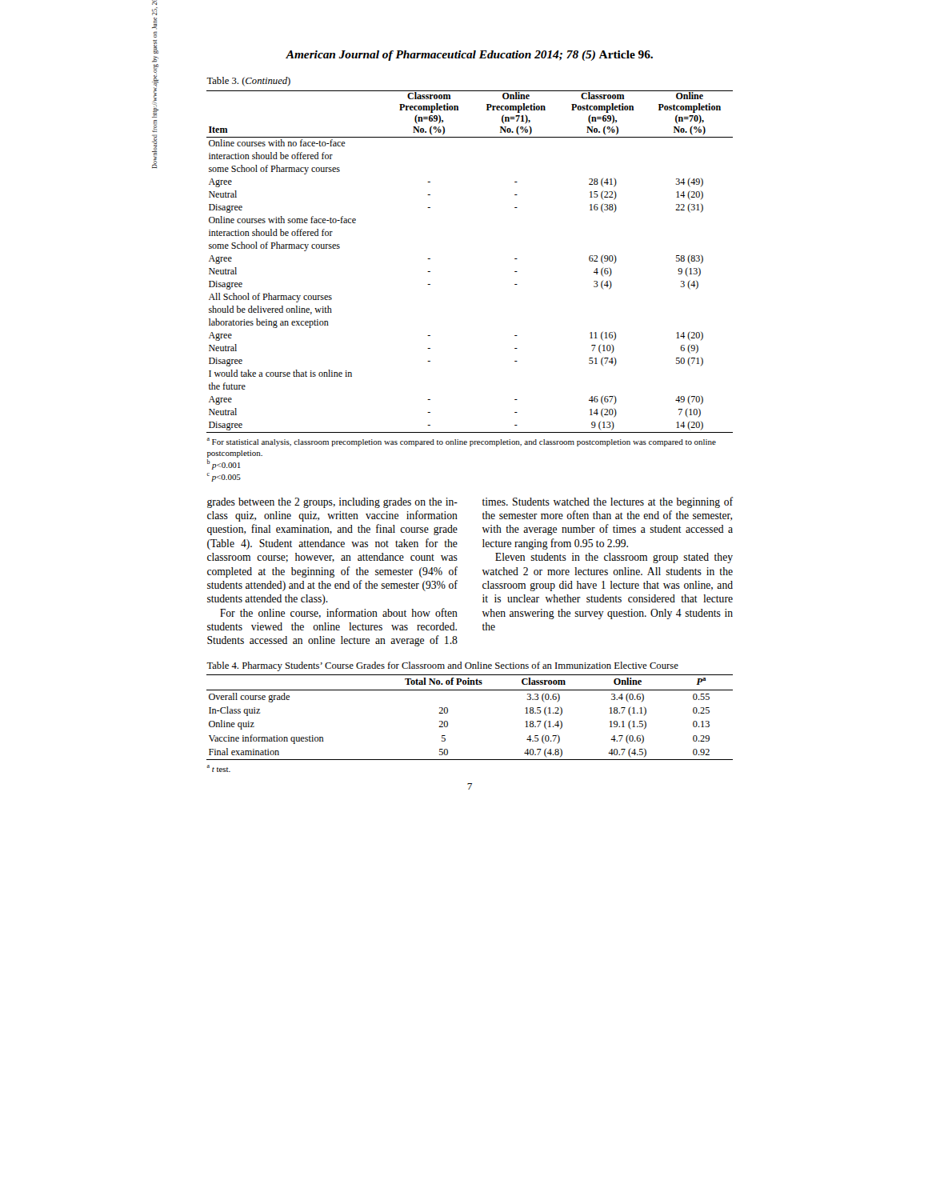Downloaded from http://www.ajpe.org by guest on June 25, 2022. © 2014 American Association of Colleges of Pharmacy
American Journal of Pharmaceutical Education 2014; 78 (5) Article 96.
Table 3. (Continued)
| | Classroom Precompletion (n=69), | Online Precompletion (n=71), | Classroom Postcompletion (n=69), | Online Postcompletion (n=70), |
| --- | --- | --- | --- | --- |
| Item | No. (%) | No. (%) | No. (%) | No. (%) |
| Online courses with no face-to-face | | | | |
| interaction should be offered for | | | | |
| some School of Pharmacy courses | | | | |
| Agree | - | - | 28 (41) | 34 (49) |
| Neutral | - | - | 15 (22) | 14 (20) |
| Disagree | - | - | 16 (38) | 22 (31) |
| Online courses with some face-to-face | | | | |
| interaction should be offered for | | | | |
| some School of Pharmacy courses | | | | |
| Agree | - | - | 62 (90) | 58 (83) |
| Neutral | - | - | 4 (6) | 9 (13) |
| Disagree | - | - | 3 (4) | 3 (4) |
| All School of Pharmacy courses | | | | |
| should be delivered online, with | | | | |
| laboratories being an exception | | | | |
| Agree | - | - | 11 (16) | 14 (20) |
| Neutral | - | - | 7 (10) | 6 (9) |
| Disagree | - | - | 51 (74) | 50 (71) |
| I would take a course that is online in | | | | |
| the future | | | | |
| Agree | - | - | 46 (67) | 49 (70) |
| Neutral | - | - | 14 (20) | 7 (10) |
| Disagree | - | - | 9 (13) | 14 (20) |
a For statistical analysis, classroom precompletion was compared to online precompletion, and classroom postcompletion was compared to online postcompletion.
b p<0.001
c p<0.005
grades between the 2 groups, including grades on the in-class quiz, online quiz, written vaccine information question, final examination, and the final course grade (Table 4). Student attendance was not taken for the classroom course; however, an attendance count was completed at the beginning of the semester (94% of students attended) and at the end of the semester (93% of students attended the class).
For the online course, information about how often students viewed the online lectures was recorded. Students accessed an online lecture an average of 1.8 times. Students watched the lectures at the beginning of the semester more often than at the end of the semester, with the average number of times a student accessed a lecture ranging from 0.95 to 2.99.
Eleven students in the classroom group stated they watched 2 or more lectures online. All students in the classroom group did have 1 lecture that was online, and it is unclear whether students considered that lecture when answering the survey question. Only 4 students in the
Table 4. Pharmacy Students’ Course Grades for Classroom and Online Sections of an Immunization Elective Course
| | Total No. of Points | Classroom | Online | P a |
| --- | --- | --- | --- | --- |
| Overall course grade | | 3.3 (0.6) | 3.4 (0.6) | 0.55 |
| In-Class quiz | 20 | 18.5 (1.2) | 18.7 (1.1) | 0.25 |
| Online quiz | 20 | 18.7 (1.4) | 19.1 (1.5) | 0.13 |
| Vaccine information question | 5 | 4.5 (0.7) | 4.7 (0.6) | 0.29 |
| Final examination | 50 | 40.7 (4.8) | 40.7 (4.5) | 0.92 |
a t test.
7